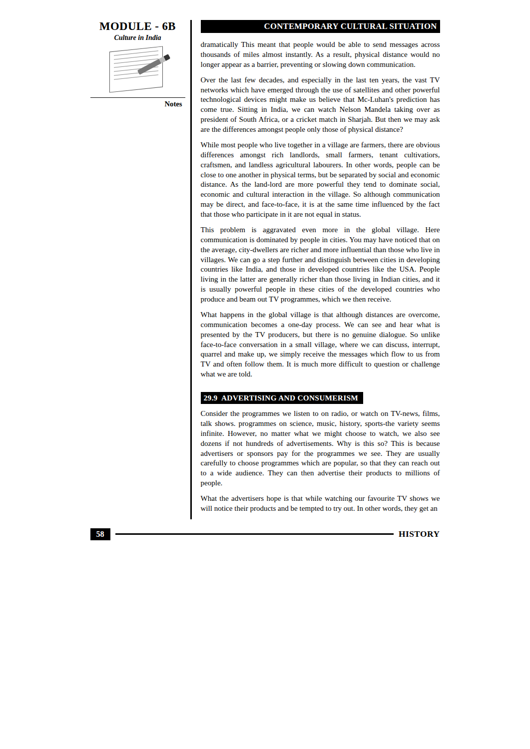MODULE - 6B
Culture in India
Notes
CONTEMPORARY CULTURAL SITUATION
dramatically This meant that people would be able to send messages across thousands of miles almost instantly. As a result, physical distance would no longer appear as a barrier, preventing or slowing down communication.
Over the last few decades, and especially in the last ten years, the vast TV networks which have emerged through the use of satellites and other powerful technological devices might make us believe that Mc-Luhan's prediction has come true. Sitting in India, we can watch Nelson Mandela taking over as president of South Africa, or a cricket match in Sharjah. But then we may ask are the differences amongst people only those of physical distance?
While most people who live together in a village are farmers, there are obvious differences amongst rich landlords, small farmers, tenant cultivatiors, craftsmen, and landless agricultural labourers. In other words, people can be close to one another in physical terms, but be separated by social and economic distance. As the land-lord are more powerful they tend to dominate social, economic and cultural interaction in the village. So although communication may be direct, and face-to-face, it is at the same time influenced by the fact that those who participate in it are not equal in status.
This problem is aggravated even more in the global village. Here communication is dominated by people in cities. You may have noticed that on the average, city-dwellers are richer and more influential than those who live in villages. We can go a step further and distinguish between cities in developing countries like India, and those in developed countries like the USA. People living in the latter are generally richer than those living in Indian cities, and it is usually powerful people in these cities of the developed countries who produce and beam out TV programmes, which we then receive.
What happens in the global village is that although distances are overcome, communication becomes a one-day process. We can see and hear what is presented by the TV producers, but there is no genuine dialogue. So unlike face-to-face conversation in a small village, where we can discuss, interrupt, quarrel and make up, we simply receive the messages which flow to us from TV and often follow them. It is much more difficult to question or challenge what we are told.
29.9 ADVERTISING AND CONSUMERISM
Consider the programmes we listen to on radio, or watch on TV-news, films, talk shows. programmes on science, music, history, sports-the variety seems infinite. However, no matter what we might choose to watch, we also see dozens if not hundreds of advertisements. Why is this so? This is because advertisers or sponsors pay for the programmes we see. They are usually carefully to choose programmes which are popular, so that they can reach out to a wide audience. They can then advertise their products to millions of people.
What the advertisers hope is that while watching our favourite TV shows we will notice their products and be tempted to try out. In other words, they get an
58
HISTORY